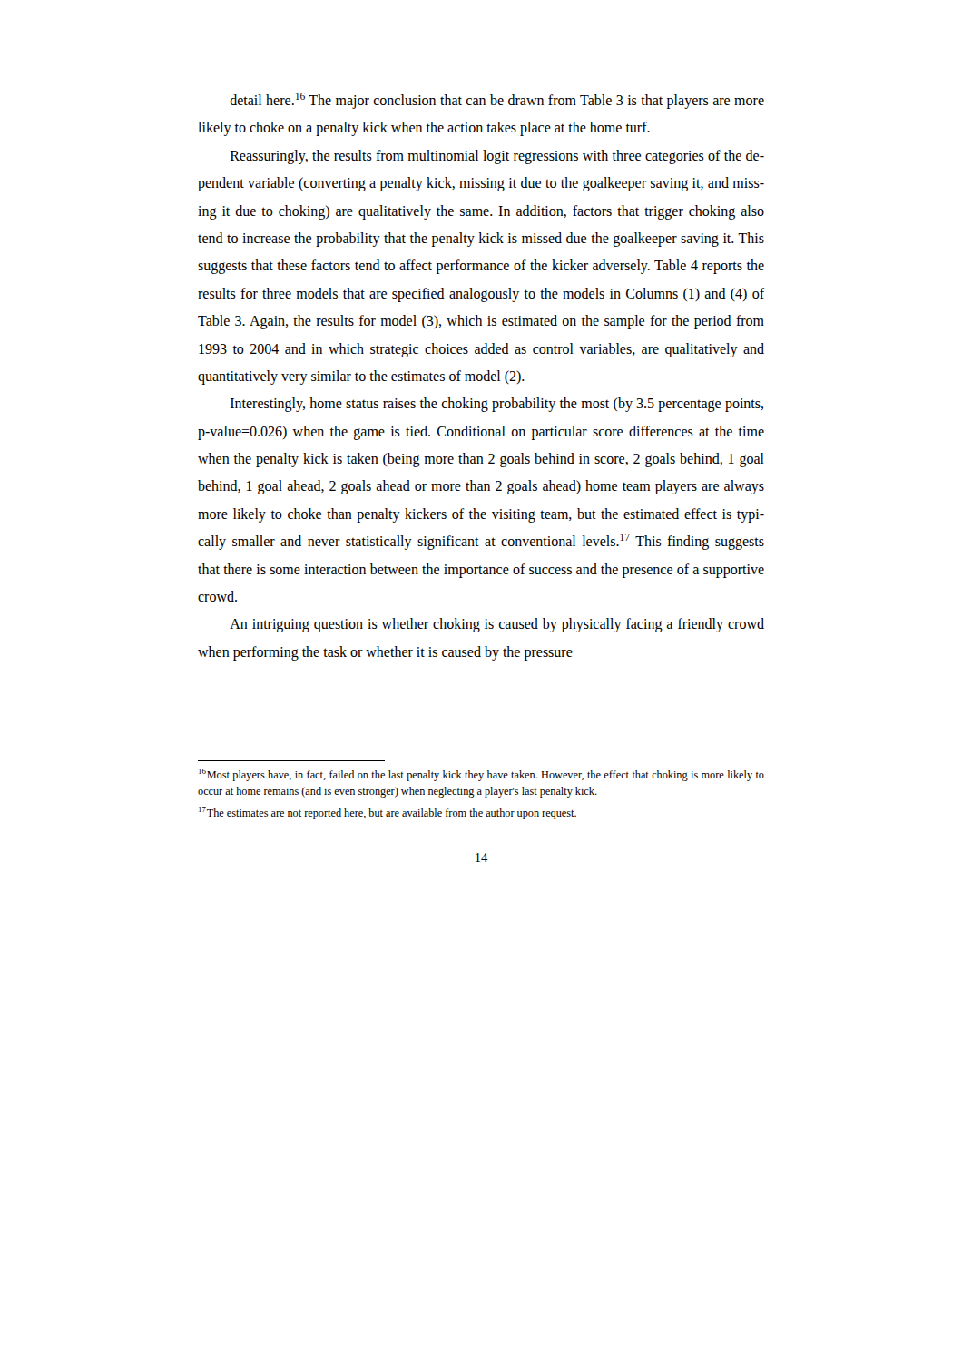detail here.16 The major conclusion that can be drawn from Table 3 is that players are more likely to choke on a penalty kick when the action takes place at the home turf.
Reassuringly, the results from multinomial logit regressions with three categories of the dependent variable (converting a penalty kick, missing it due to the goalkeeper saving it, and missing it due to choking) are qualitatively the same. In addition, factors that trigger choking also tend to increase the probability that the penalty kick is missed due the goalkeeper saving it. This suggests that these factors tend to affect performance of the kicker adversely. Table 4 reports the results for three models that are specified analogously to the models in Columns (1) and (4) of Table 3. Again, the results for model (3), which is estimated on the sample for the period from 1993 to 2004 and in which strategic choices added as control variables, are qualitatively and quantitatively very similar to the estimates of model (2).
Interestingly, home status raises the choking probability the most (by 3.5 percentage points, p-value=0.026) when the game is tied. Conditional on particular score differences at the time when the penalty kick is taken (being more than 2 goals behind in score, 2 goals behind, 1 goal behind, 1 goal ahead, 2 goals ahead or more than 2 goals ahead) home team players are always more likely to choke than penalty kickers of the visiting team, but the estimated effect is typically smaller and never statistically significant at conventional levels.17 This finding suggests that there is some interaction between the importance of success and the presence of a supportive crowd.
An intriguing question is whether choking is caused by physically facing a friendly crowd when performing the task or whether it is caused by the pressure
16Most players have, in fact, failed on the last penalty kick they have taken. However, the effect that choking is more likely to occur at home remains (and is even stronger) when neglecting a player's last penalty kick.
17The estimates are not reported here, but are available from the author upon request.
14